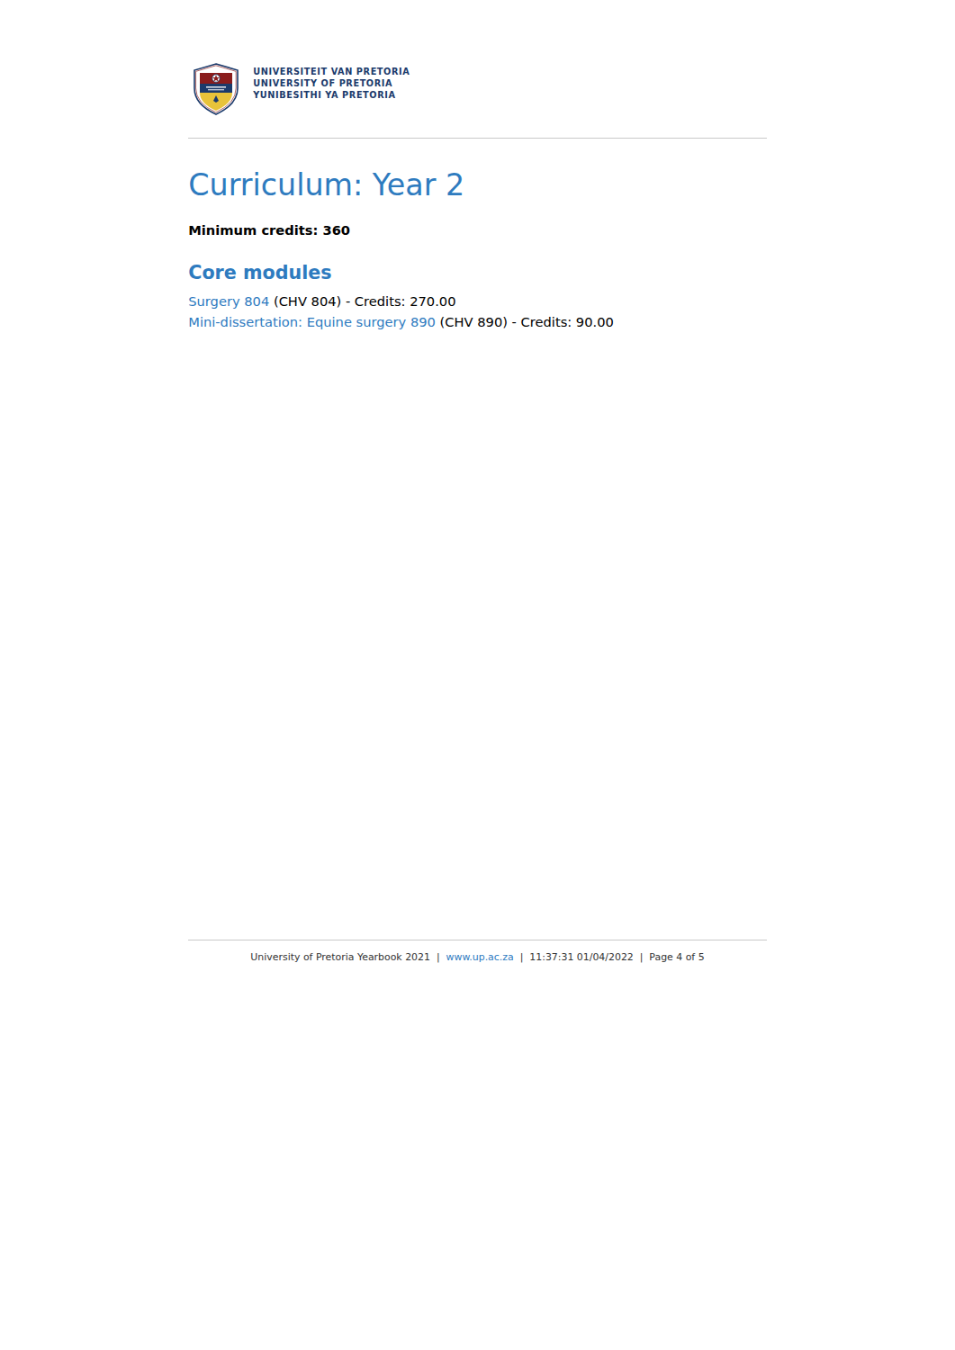UNIVERSITEIT VAN PRETORIA UNIVERSITY OF PRETORIA YUNIBESITHI YA PRETORIA
Curriculum: Year 2
Minimum credits: 360
Core modules
Surgery 804 (CHV 804) - Credits: 270.00
Mini-dissertation: Equine surgery 890 (CHV 890) - Credits: 90.00
University of Pretoria Yearbook 2021 | www.up.ac.za | 11:37:31 01/04/2022 | Page 4 of 5